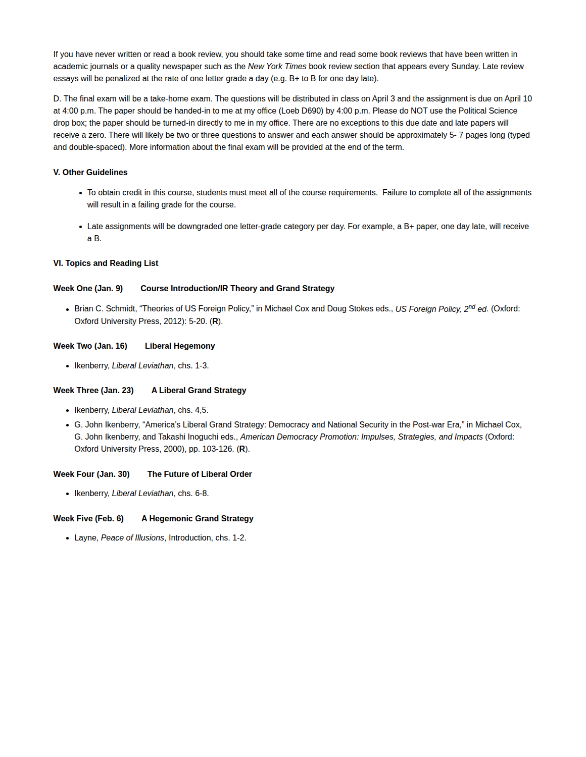If you have never written or read a book review, you should take some time and read some book reviews that have been written in academic journals or a quality newspaper such as the New York Times book review section that appears every Sunday. Late review essays will be penalized at the rate of one letter grade a day (e.g. B+ to B for one day late).
D. The final exam will be a take-home exam. The questions will be distributed in class on April 3 and the assignment is due on April 10 at 4:00 p.m. The paper should be handed-in to me at my office (Loeb D690) by 4:00 p.m. Please do NOT use the Political Science drop box; the paper should be turned-in directly to me in my office. There are no exceptions to this due date and late papers will receive a zero. There will likely be two or three questions to answer and each answer should be approximately 5- 7 pages long (typed and double-spaced). More information about the final exam will be provided at the end of the term.
V. Other Guidelines
To obtain credit in this course, students must meet all of the course requirements. Failure to complete all of the assignments will result in a failing grade for the course.
Late assignments will be downgraded one letter-grade category per day. For example, a B+ paper, one day late, will receive a B.
VI. Topics and Reading List
Week One (Jan. 9)Course Introduction/IR Theory and Grand Strategy
Brian C. Schmidt, “Theories of US Foreign Policy,” in Michael Cox and Doug Stokes eds., US Foreign Policy, 2nd ed. (Oxford: Oxford University Press, 2012): 5-20. (R).
Week Two (Jan. 16)Liberal Hegemony
Ikenberry, Liberal Leviathan, chs. 1-3.
Week Three (Jan. 23)A Liberal Grand Strategy
Ikenberry, Liberal Leviathan, chs. 4,5.
G. John Ikenberry, “America’s Liberal Grand Strategy: Democracy and National Security in the Post-war Era,” in Michael Cox, G. John Ikenberry, and Takashi Inoguchi eds., American Democracy Promotion: Impulses, Strategies, and Impacts (Oxford: Oxford University Press, 2000), pp. 103-126. (R).
Week Four (Jan. 30)The Future of Liberal Order
Ikenberry, Liberal Leviathan, chs. 6-8.
Week Five (Feb. 6)A Hegemonic Grand Strategy
Layne, Peace of Illusions, Introduction, chs. 1-2.